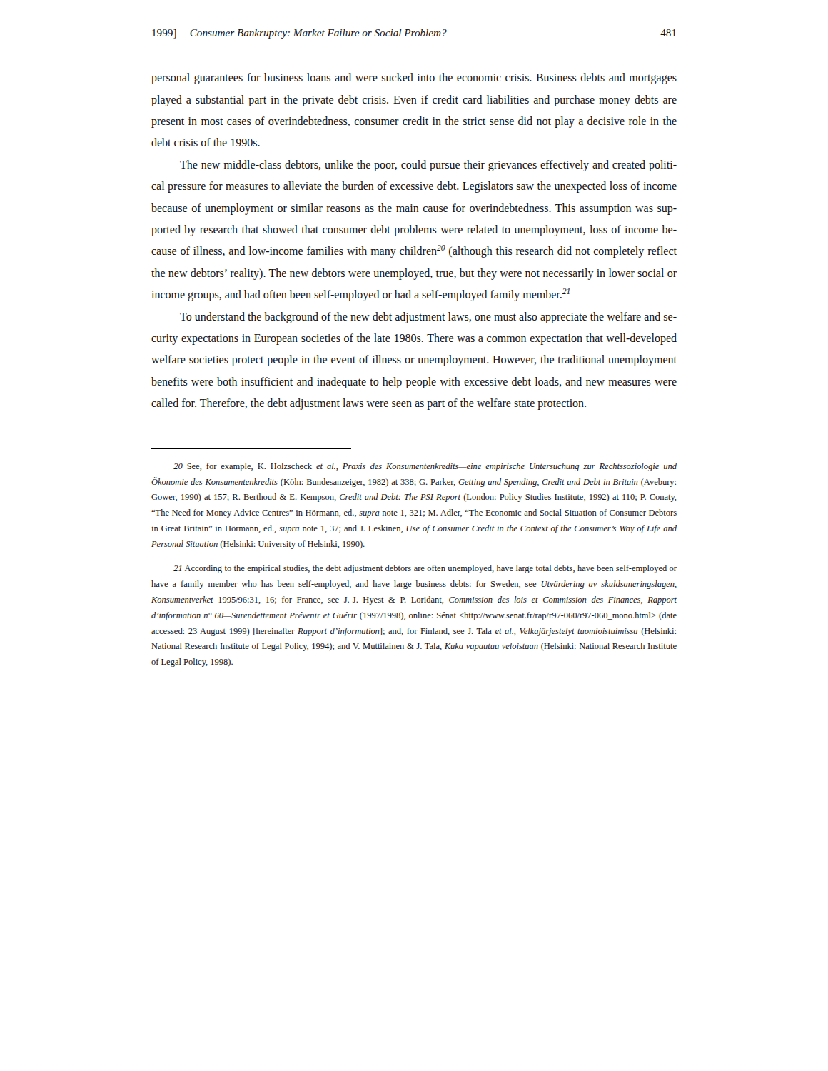1999] Consumer Bankruptcy: Market Failure or Social Problem? 481
personal guarantees for business loans and were sucked into the economic crisis. Business debts and mortgages played a substantial part in the private debt crisis. Even if credit card liabilities and purchase money debts are present in most cases of overindebtedness, consumer credit in the strict sense did not play a decisive role in the debt crisis of the 1990s.
The new middle-class debtors, unlike the poor, could pursue their grievances effectively and created political pressure for measures to alleviate the burden of excessive debt. Legislators saw the unexpected loss of income because of unemployment or similar reasons as the main cause for overindebtedness. This assumption was supported by research that showed that consumer debt problems were related to unemployment, loss of income because of illness, and low-income families with many children20 (although this research did not completely reflect the new debtors’ reality). The new debtors were unemployed, true, but they were not necessarily in lower social or income groups, and had often been self-employed or had a self-employed family member.21
To understand the background of the new debt adjustment laws, one must also appreciate the welfare and security expectations in European societies of the late 1980s. There was a common expectation that well-developed welfare societies protect people in the event of illness or unemployment. However, the traditional unemployment benefits were both insufficient and inadequate to help people with excessive debt loads, and new measures were called for. Therefore, the debt adjustment laws were seen as part of the welfare state protection.
20 See, for example, K. Holzscheck et al., Praxis des Konsumentenkredits—eine empirische Untersuchung zur Rechtssoziologie und Ökonomie des Konsumentenkredits (Köln: Bundesanzeiger, 1982) at 338; G. Parker, Getting and Spending, Credit and Debt in Britain (Avebury: Gower, 1990) at 157; R. Berthoud & E. Kempson, Credit and Debt: The PSI Report (London: Policy Studies Institute, 1992) at 110; P. Conaty, “The Need for Money Advice Centres” in Hörmann, ed., supra note 1, 321; M. Adler, “The Economic and Social Situation of Consumer Debtors in Great Britain” in Hörmann, ed., supra note 1, 37; and J. Leskinen, Use of Consumer Credit in the Context of the Consumer’s Way of Life and Personal Situation (Helsinki: University of Helsinki, 1990).
21 According to the empirical studies, the debt adjustment debtors are often unemployed, have large total debts, have been self-employed or have a family member who has been self-employed, and have large business debts: for Sweden, see Utvärdering av skuldsaneringslagen, Konsumentverket 1995/96:31, 16; for France, see J.-J. Hyest & P. Loridant, Commission des lois et Commission des Finances, Rapport d’information n° 60—Surendettement Prévenir et Guérir (1997/1998), online: Sénat <http://www.senat.fr/rap/r97-060/r97-060_mono.html> (date accessed: 23 August 1999) [hereinafter Rapport d’information]; and, for Finland, see J. Tala et al., Velkajärjestelyt tuomioistuimissa (Helsinki: National Research Institute of Legal Policy, 1994); and V. Muttilainen & J. Tala, Kuka vapautuu veloistaan (Helsinki: National Research Institute of Legal Policy, 1998).